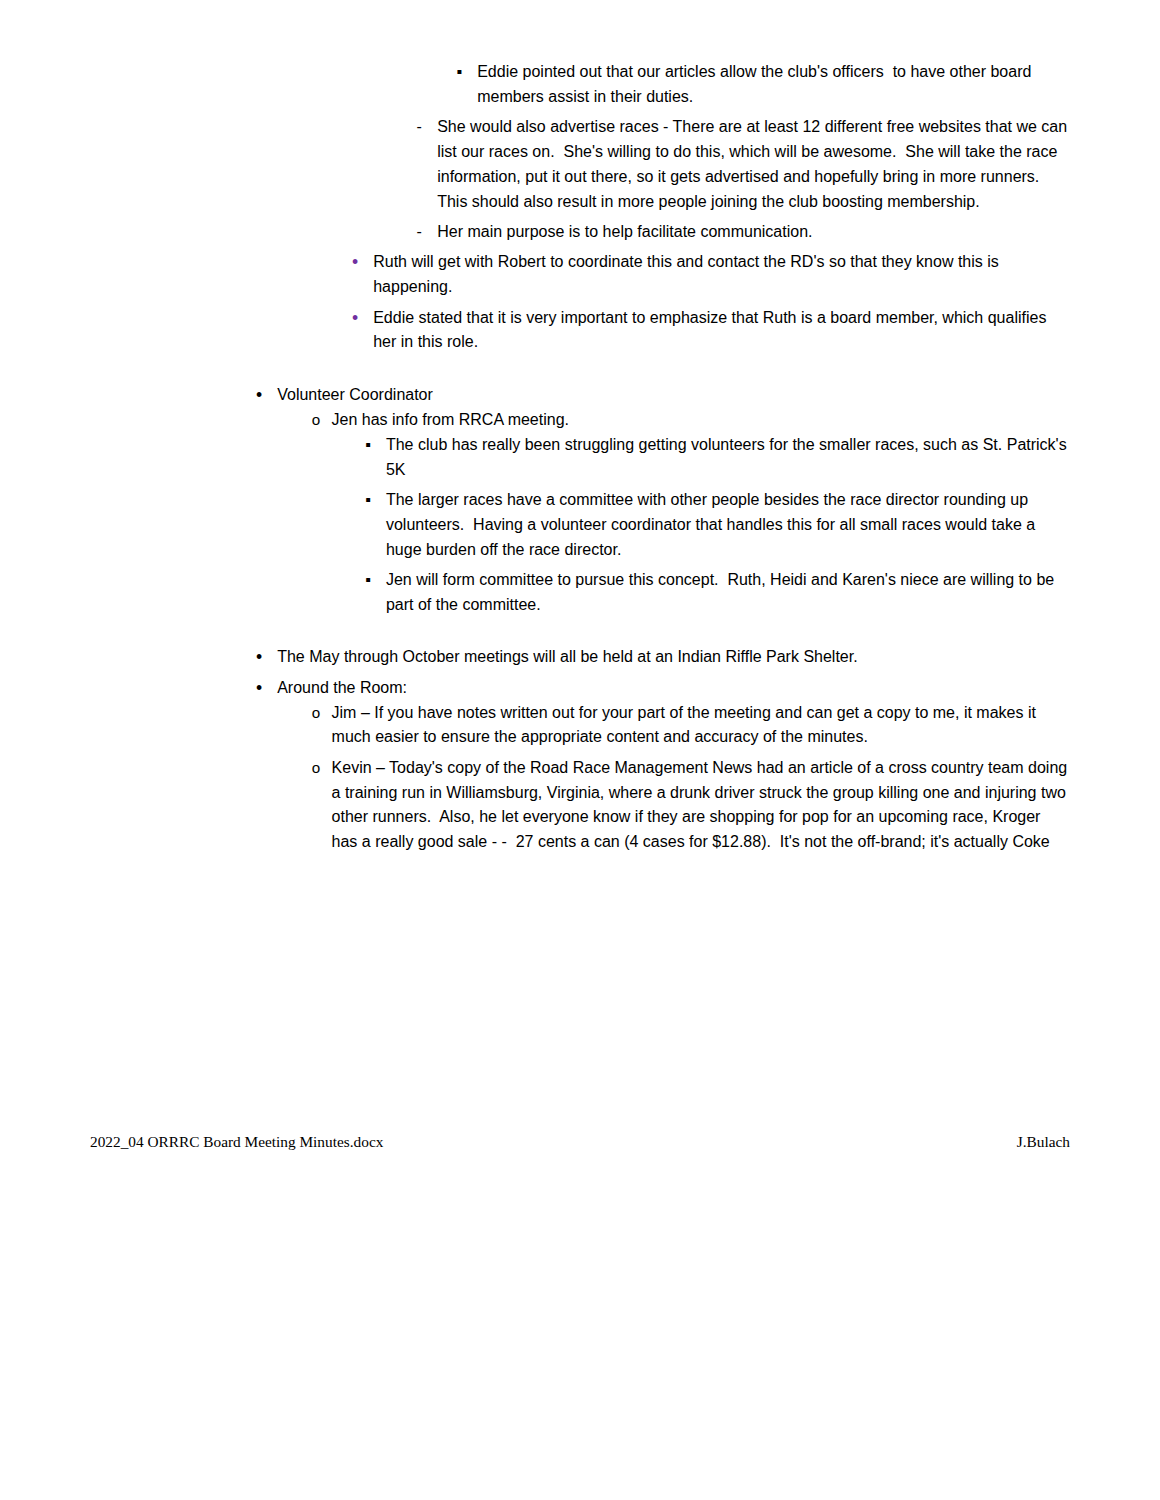Eddie pointed out that our articles allow the club's officers to have other board members assist in their duties.
She would also advertise races - There are at least 12 different free websites that we can list our races on. She's willing to do this, which will be awesome. She will take the race information, put it out there, so it gets advertised and hopefully bring in more runners. This should also result in more people joining the club boosting membership.
Her main purpose is to help facilitate communication.
Ruth will get with Robert to coordinate this and contact the RD's so that they know this is happening.
Eddie stated that it is very important to emphasize that Ruth is a board member, which qualifies her in this role.
Volunteer Coordinator
Jen has info from RRCA meeting.
The club has really been struggling getting volunteers for the smaller races, such as St. Patrick's 5K
The larger races have a committee with other people besides the race director rounding up volunteers. Having a volunteer coordinator that handles this for all small races would take a huge burden off the race director.
Jen will form committee to pursue this concept. Ruth, Heidi and Karen's niece are willing to be part of the committee.
The May through October meetings will all be held at an Indian Riffle Park Shelter.
Around the Room:
Jim – If you have notes written out for your part of the meeting and can get a copy to me, it makes it much easier to ensure the appropriate content and accuracy of the minutes.
Kevin – Today's copy of the Road Race Management News had an article of a cross country team doing a training run in Williamsburg, Virginia, where a drunk driver struck the group killing one and injuring two other runners. Also, he let everyone know if they are shopping for pop for an upcoming race, Kroger has a really good sale - - 27 cents a can (4 cases for $12.88). It's not the off-brand; it's actually Coke
2022_04 ORRRC Board Meeting Minutes.docx
J.Bulach